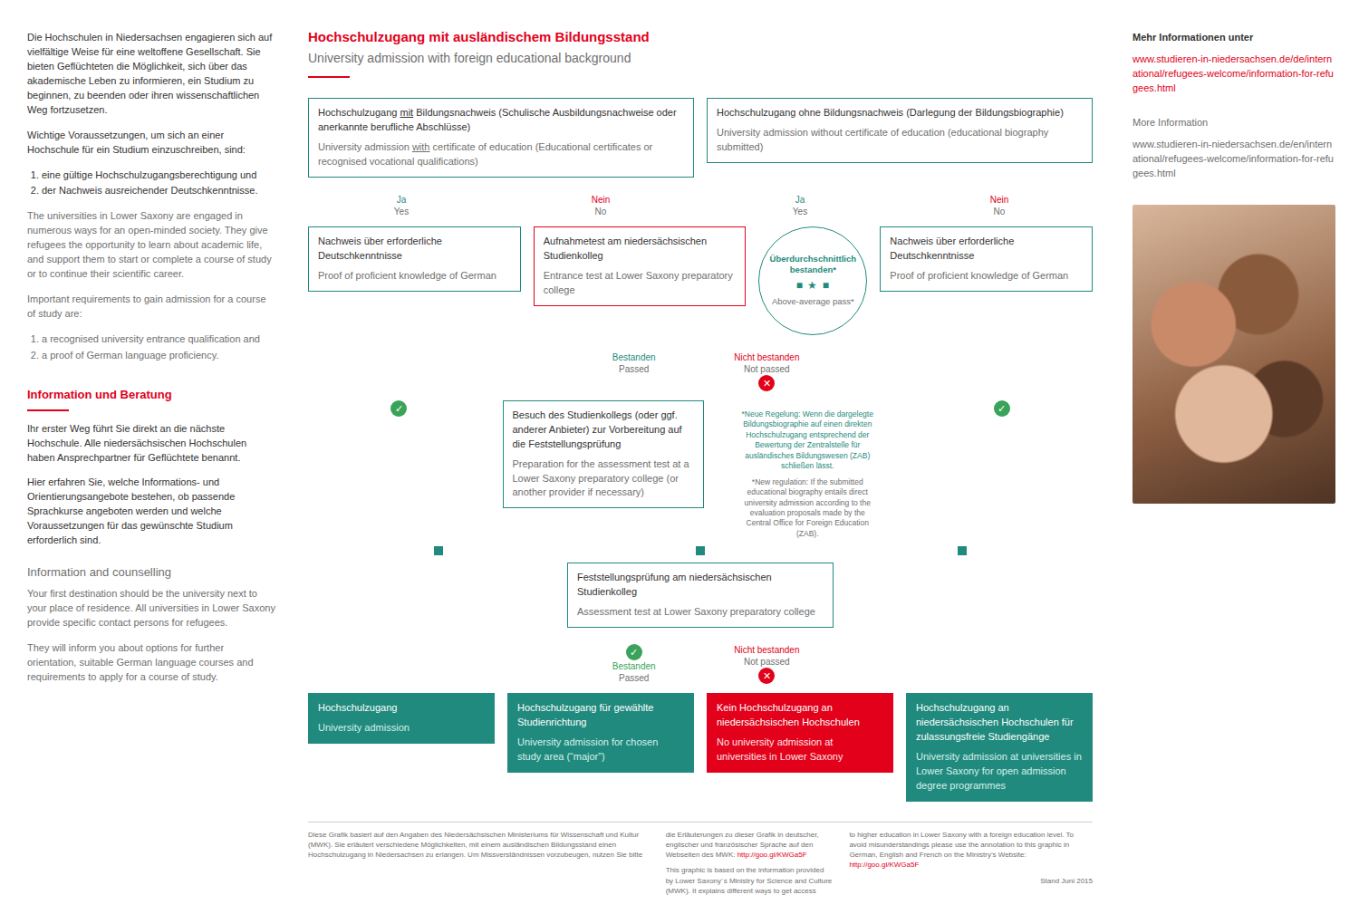Die Hochschulen in Niedersachsen engagieren sich auf vielfältige Weise für eine weltoffene Gesellschaft. Sie bieten Geflüchteten die Möglichkeit, sich über das akademische Leben zu informieren, ein Studium zu beginnen, zu beenden oder ihren wissenschaftlichen Weg fortzusetzen.
Wichtige Voraussetzungen, um sich an einer Hochschule für ein Studium einzuschreiben, sind:
eine gültige Hochschulzugangsberechtigung und
der Nachweis ausreichender Deutschkenntnisse.
The universities in Lower Saxony are engaged in numerous ways for an open-minded society. They give refugees the opportunity to learn about academic life, and support them to start or complete a course of study or to continue their scientific career.
Important requirements to gain admission for a course of study are:
a recognised university entrance qualification and
a proof of German language proficiency.
Information und Beratung
Ihr erster Weg führt Sie direkt an die nächste Hochschule. Alle niedersächsischen Hochschulen haben Ansprechpartner für Geflüchtete benannt.
Hier erfahren Sie, welche Informations- und Orientierungsangebote bestehen, ob passende Sprachkurse angeboten werden und welche Voraussetzungen für das gewünschte Studium erforderlich sind.
Information and counselling
Your first destination should be the university next to your place of residence. All universities in Lower Saxony provide specific contact persons for refugees.
They will inform you about options for further orientation, suitable German language courses and requirements to apply for a course of study.
Hochschulzugang mit ausländischem Bildungsstand
University admission with foreign educational background
Hochschulzugang mit Bildungsnachweis (Schulische Ausbildungsnachweise oder anerkannte berufliche Abschlüsse) University admission with certificate of education (Educational certificates or recognised vocational qualifications)
Hochschulzugang ohne Bildungsnachweis (Darlegung der Bildungsbiographie) University admission without certificate of education (educational biography submitted)
Ja Yes
Nein No
Ja Yes
Nein No
Nachweis über erforderliche Deutschkenntnisse Proof of proficient knowledge of German
Aufnahmetest am niedersächsischen Studienkolleg Entrance test at Lower Saxony preparatory college
Überdurchschnittlich bestanden* ■ ★ ■ Above-average pass*
Nachweis über erforderliche Deutschkenntnisse Proof of proficient knowledge of German
Bestanden Passed
Nicht bestanden Not passed ✕
✓
Besuch des Studienkollegs (oder ggf. anderer Anbieter) zur Vorbereitung auf die Feststellungsprüfung Preparation for the assessment test at a Lower Saxony preparatory college (or another provider if necessary)
*Neue Regelung: Wenn die dargelegte Bildungsbiographie auf einen direkten Hochschulzugang entsprechend der Bewertung der Zentralstelle für ausländisches Bildungswesen (ZAB) schließen lässt. *New regulation: If the submitted educational biography entails direct university admission according to the evaluation proposals made by the Central Office for Foreign Education (ZAB).
✓
Feststellungsprüfung am niedersächsischen Studienkolleg Assessment test at Lower Saxony preparatory college
✓ Bestanden Passed
Nicht bestanden Not passed ✕
Hochschulzugang University admission
Hochschulzugang für gewählte Studienrichtung University admission for chosen study area (“major”)
Kein Hochschulzugang an niedersächsischen Hochschulen No university admission at universities in Lower Saxony
Hochschulzugang an niedersächsischen Hochschulen für zulassungsfreie Studiengänge University admission at universities in Lower Saxony for open admission degree programmes
Diese Grafik basiert auf den Angaben des Niedersächsischen Ministeriums für Wissenschaft und Kultur (MWK). Sie erläutert verschiedene Möglichkeiten, mit einem ausländischen Bildungsstand einen Hochschulzugang in Niedersachsen zu erlangen. Um Missverständnissen vorzubeugen, nutzen Sie bitte
die Erläuterungen zu dieser Grafik in deutscher, englischer und französischer Sprache auf den Webseiten des MWK: http://goo.gl/KWGa5F
This graphic is based on the information provided by Lower Saxony´s Ministry for Science and Culture (MWK). It explains different ways to get access
to higher education in Lower Saxony with a foreign education level. To avoid misunderstandings please use the annotation to this graphic in German, English and French on the Ministry’s Website: http://goo.gl/KWGa5F
Stand Juni 2015
Mehr Informationen unter
www.studieren-in-niedersachsen.de/de/international/refugees-welcome/information-for-refugees.html
More Information
www.studieren-in-niedersachsen.de/en/international/refugees-welcome/information-for-refugees.html